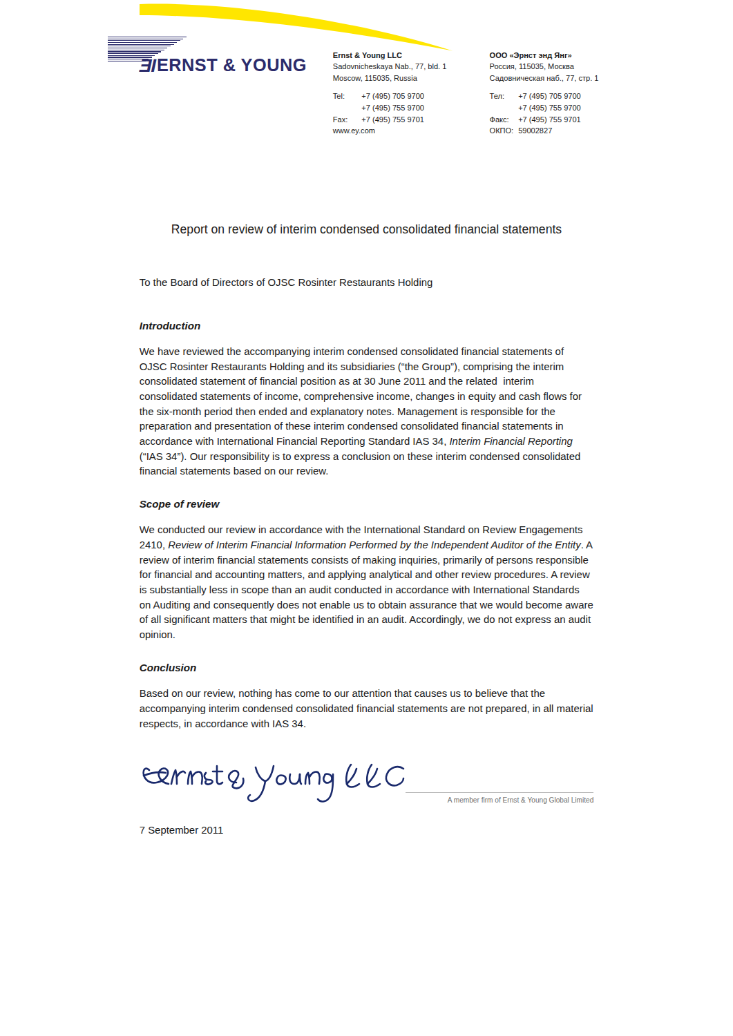ƎI ERNST & YOUNG
Ernst & Young LLC
Sadovnicheskaya Nab., 77, bld. 1
Moscow, 115035, Russia
Tel:+7 (495) 705 9700
+7 (495) 755 9700
Fax:+7 (495) 755 9701
www.ey.com
ООО «Эрнст энд Янг»
Россия, 115035, Москва
Садовническая наб., 77, стр. 1
Тел:+7 (495) 705 9700
+7 (495) 755 9700
Факс:+7 (495) 755 9701
ОКПО: 59002827
Report on review of interim condensed consolidated financial statements
To the Board of Directors of OJSC Rosinter Restaurants Holding
Introduction
We have reviewed the accompanying interim condensed consolidated financial statements of OJSC Rosinter Restaurants Holding and its subsidiaries (“the Group”), comprising the interim consolidated statement of financial position as at 30 June 2011 and the related interim consolidated statements of income, comprehensive income, changes in equity and cash flows for the six-month period then ended and explanatory notes. Management is responsible for the preparation and presentation of these interim condensed consolidated financial statements in accordance with International Financial Reporting Standard IAS 34, Interim Financial Reporting (“IAS 34”). Our responsibility is to express a conclusion on these interim condensed consolidated financial statements based on our review.
Scope of review
We conducted our review in accordance with the International Standard on Review Engagements 2410, Review of Interim Financial Information Performed by the Independent Auditor of the Entity. A review of interim financial statements consists of making inquiries, primarily of persons responsible for financial and accounting matters, and applying analytical and other review procedures. A review is substantially less in scope than an audit conducted in accordance with International Standards on Auditing and consequently does not enable us to obtain assurance that we would become aware of all significant matters that might be identified in an audit. Accordingly, we do not express an audit opinion.
Conclusion
Based on our review, nothing has come to our attention that causes us to believe that the accompanying interim condensed consolidated financial statements are not prepared, in all material respects, in accordance with IAS 34.
7 September 2011
A member firm of Ernst & Young Global Limited